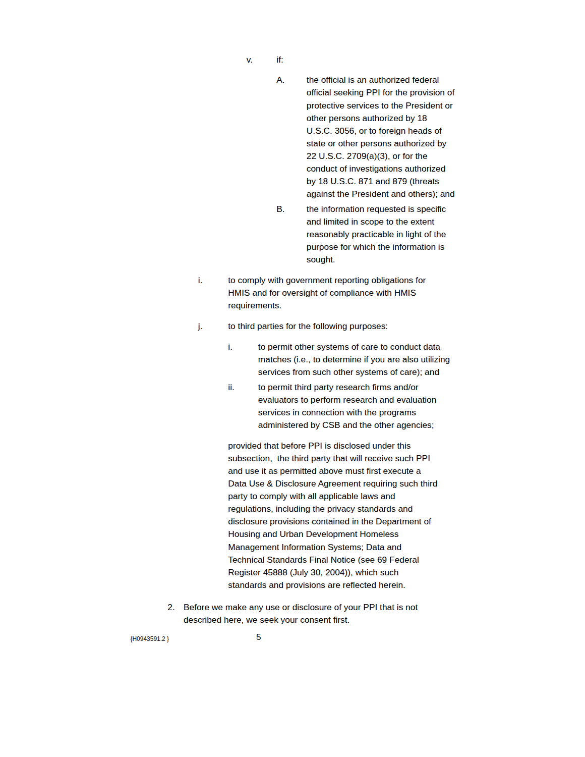v.
if:
A.
the official is an authorized federal official seeking PPI for the provision of protective services to the President or other persons authorized by 18 U.S.C. 3056, or to foreign heads of state or other persons authorized by 22 U.S.C. 2709(a)(3), or for the conduct of investigations authorized by 18 U.S.C. 871 and 879 (threats against the President and others); and
B.
the information requested is specific and limited in scope to the extent reasonably practicable in light of the purpose for which the information is sought.
i.
to comply with government reporting obligations for HMIS and for oversight of compliance with HMIS requirements.
j.
to third parties for the following purposes:
i.
to permit other systems of care to conduct data matches (i.e., to determine if you are also utilizing services from such other systems of care); and
ii.
to permit third party research firms and/or evaluators to perform research and evaluation services in connection with the programs administered by CSB and the other agencies;
provided that before PPI is disclosed under this subsection, the third party that will receive such PPI and use it as permitted above must first execute a Data Use & Disclosure Agreement requiring such third party to comply with all applicable laws and regulations, including the privacy standards and disclosure provisions contained in the Department of Housing and Urban Development Homeless Management Information Systems; Data and Technical Standards Final Notice (see 69 Federal Register 45888 (July 30, 2004)), which such standards and provisions are reflected herein.
2.
Before we make any use or disclosure of your PPI that is not described here, we seek your consent first.
{H0943591.2 }
5